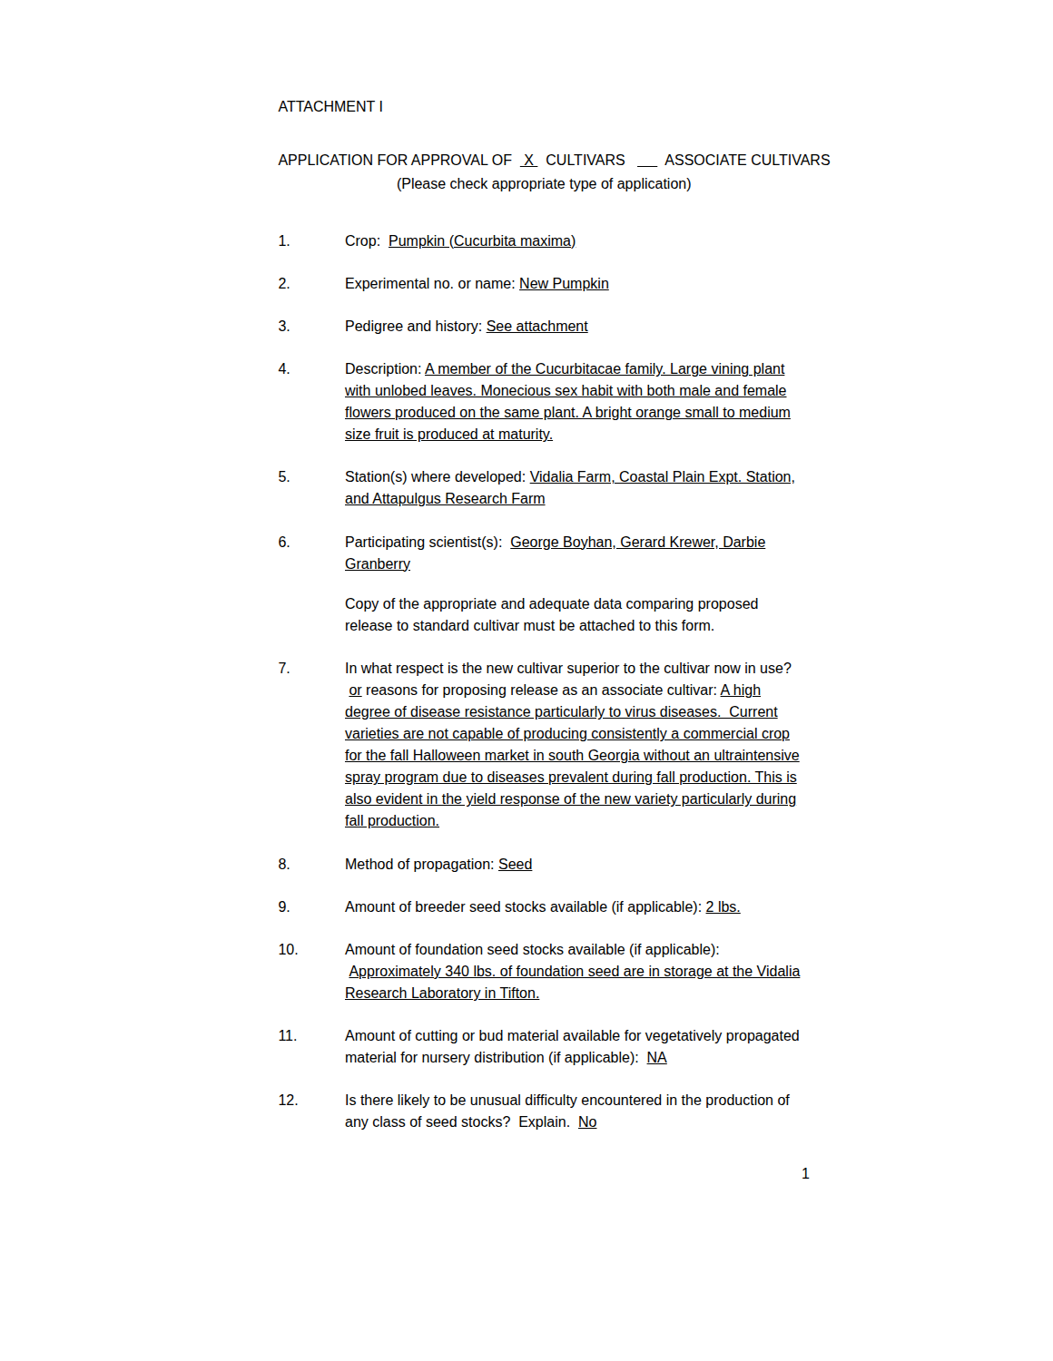ATTACHMENT I
APPLICATION FOR APPROVAL OF X CULTIVARS ASSOCIATE CULTIVARS
(Please check appropriate type of application)
1. Crop: Pumpkin (Cucurbita maxima)
2. Experimental no. or name: New Pumpkin
3. Pedigree and history: See attachment
4. Description: A member of the Cucurbitacae family. Large vining plant with unlobed leaves. Monecious sex habit with both male and female flowers produced on the same plant. A bright orange small to medium size fruit is produced at maturity.
5. Station(s) where developed: Vidalia Farm, Coastal Plain Expt. Station, and Attapulgus Research Farm
6. Participating scientist(s): George Boyhan, Gerard Krewer, Darbie Granberry
Copy of the appropriate and adequate data comparing proposed release to standard cultivar must be attached to this form.
7. In what respect is the new cultivar superior to the cultivar now in use? or reasons for proposing release as an associate cultivar: A high degree of disease resistance particularly to virus diseases. Current varieties are not capable of producing consistently a commercial crop for the fall Halloween market in south Georgia without an ultraintensive spray program due to diseases prevalent during fall production. This is also evident in the yield response of the new variety particularly during fall production.
8. Method of propagation: Seed
9. Amount of breeder seed stocks available (if applicable): 2 lbs.
10. Amount of foundation seed stocks available (if applicable): Approximately 340 lbs. of foundation seed are in storage at the Vidalia Research Laboratory in Tifton.
11. Amount of cutting or bud material available for vegetatively propagated material for nursery distribution (if applicable): NA
12. Is there likely to be unusual difficulty encountered in the production of any class of seed stocks? Explain. No
1